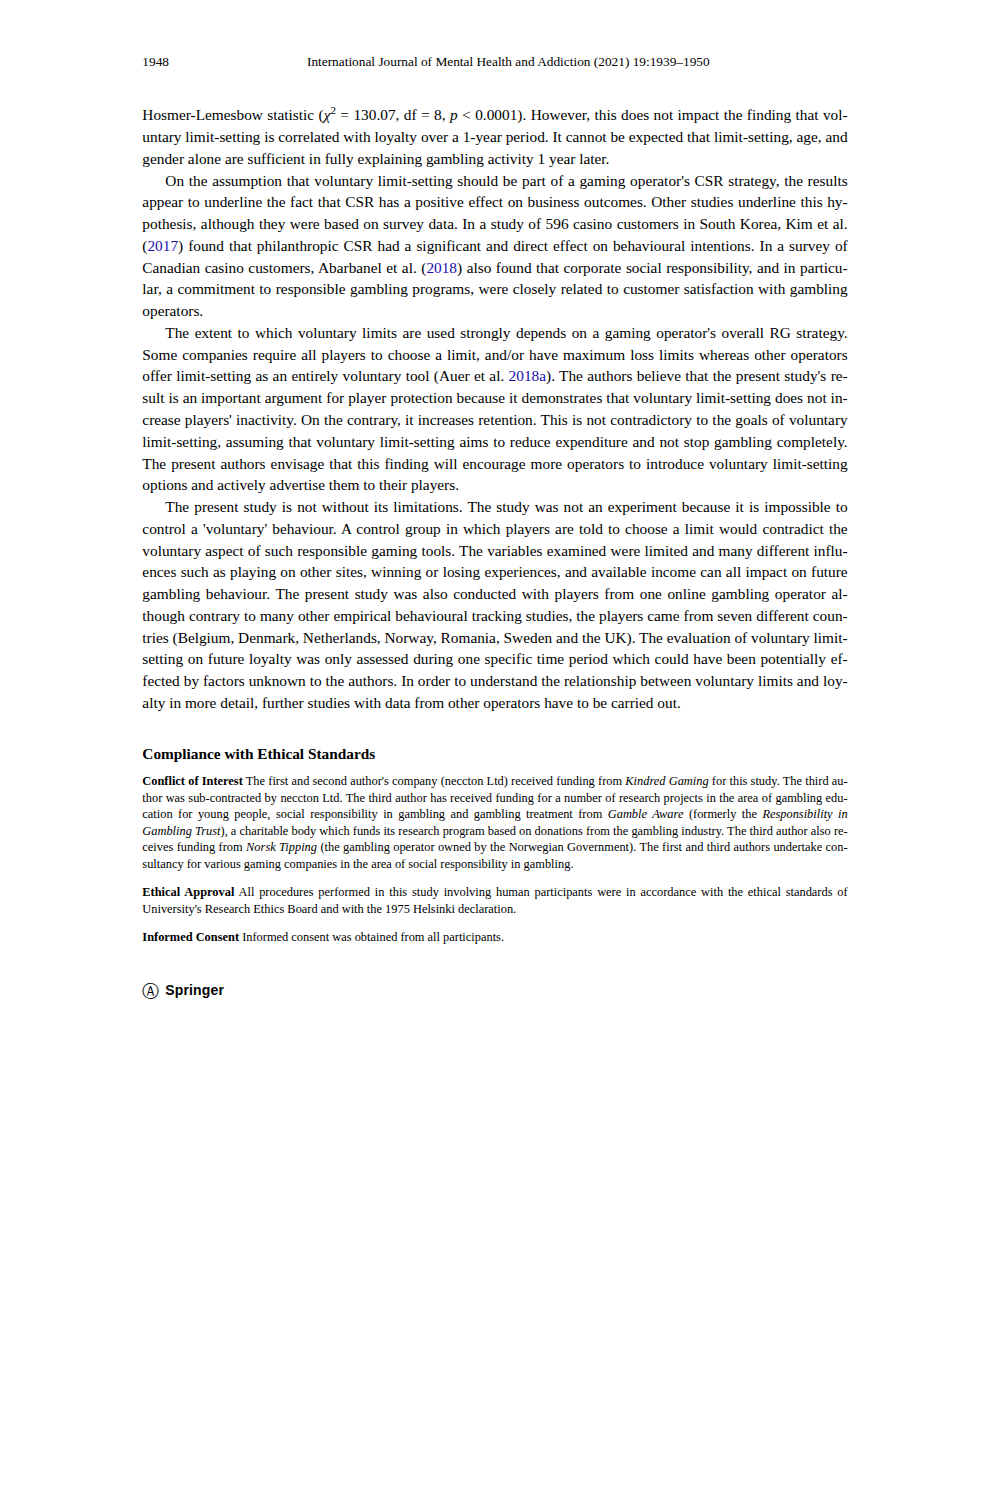1948 International Journal of Mental Health and Addiction (2021) 19:1939–1950
Hosmer-Lemesbow statistic (χ2 = 130.07, df = 8, p < 0.0001). However, this does not impact the finding that voluntary limit-setting is correlated with loyalty over a 1-year period. It cannot be expected that limit-setting, age, and gender alone are sufficient in fully explaining gambling activity 1 year later.
On the assumption that voluntary limit-setting should be part of a gaming operator's CSR strategy, the results appear to underline the fact that CSR has a positive effect on business outcomes. Other studies underline this hypothesis, although they were based on survey data. In a study of 596 casino customers in South Korea, Kim et al. (2017) found that philanthropic CSR had a significant and direct effect on behavioural intentions. In a survey of Canadian casino customers, Abarbanel et al. (2018) also found that corporate social responsibility, and in particular, a commitment to responsible gambling programs, were closely related to customer satisfaction with gambling operators.
The extent to which voluntary limits are used strongly depends on a gaming operator's overall RG strategy. Some companies require all players to choose a limit, and/or have maximum loss limits whereas other operators offer limit-setting as an entirely voluntary tool (Auer et al. 2018a). The authors believe that the present study's result is an important argument for player protection because it demonstrates that voluntary limit-setting does not increase players' inactivity. On the contrary, it increases retention. This is not contradictory to the goals of voluntary limit-setting, assuming that voluntary limit-setting aims to reduce expenditure and not stop gambling completely. The present authors envisage that this finding will encourage more operators to introduce voluntary limit-setting options and actively advertise them to their players.
The present study is not without its limitations. The study was not an experiment because it is impossible to control a 'voluntary' behaviour. A control group in which players are told to choose a limit would contradict the voluntary aspect of such responsible gaming tools. The variables examined were limited and many different influences such as playing on other sites, winning or losing experiences, and available income can all impact on future gambling behaviour. The present study was also conducted with players from one online gambling operator although contrary to many other empirical behavioural tracking studies, the players came from seven different countries (Belgium, Denmark, Netherlands, Norway, Romania, Sweden and the UK). The evaluation of voluntary limit-setting on future loyalty was only assessed during one specific time period which could have been potentially effected by factors unknown to the authors. In order to understand the relationship between voluntary limits and loyalty in more detail, further studies with data from other operators have to be carried out.
Compliance with Ethical Standards
Conflict of Interest The first and second author's company (neccton Ltd) received funding from Kindred Gaming for this study. The third author was sub-contracted by neccton Ltd. The third author has received funding for a number of research projects in the area of gambling education for young people, social responsibility in gambling and gambling treatment from Gamble Aware (formerly the Responsibility in Gambling Trust), a charitable body which funds its research program based on donations from the gambling industry. The third author also receives funding from Norsk Tipping (the gambling operator owned by the Norwegian Government). The first and third authors undertake consultancy for various gaming companies in the area of social responsibility in gambling.
Ethical Approval All procedures performed in this study involving human participants were in accordance with the ethical standards of University's Research Ethics Board and with the 1975 Helsinki declaration.
Informed Consent Informed consent was obtained from all participants.
Ⓐ Springer